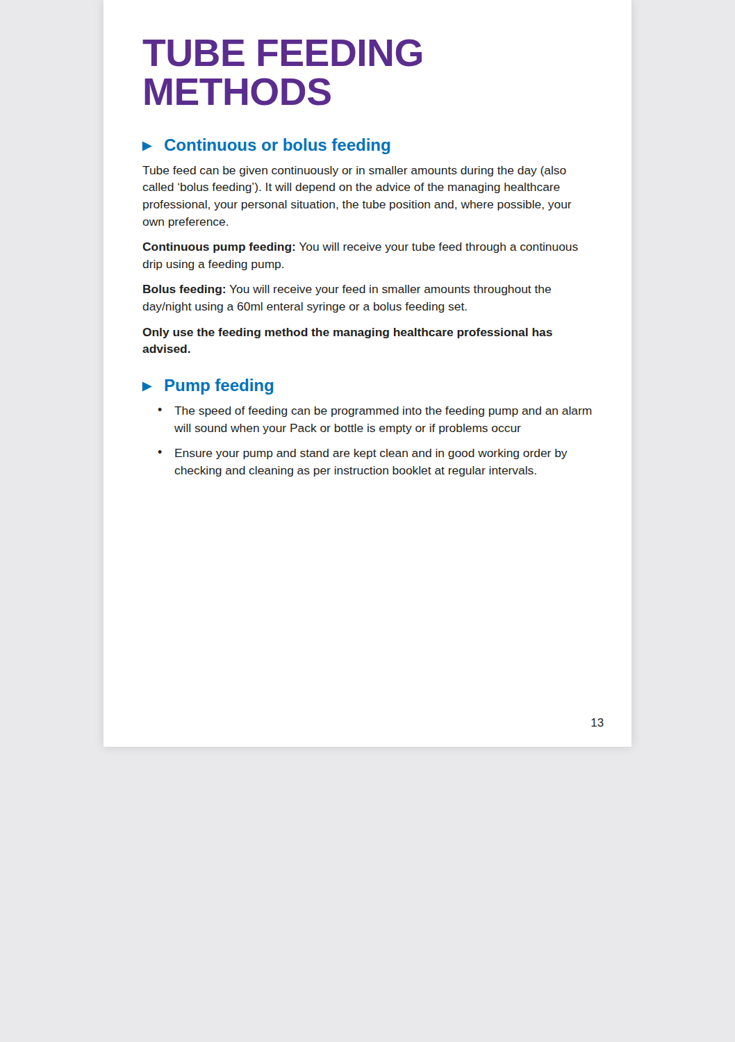Tube Feeding Methods
▶Continuous or bolus feeding
Tube feed can be given continuously or in smaller amounts during the day (also called ‘bolus feeding’). It will depend on the advice of the managing healthcare professional, your personal situation, the tube position and, where possible, your own preference.
Continuous pump feeding: You will receive your tube feed through a continuous drip using a feeding pump.
Bolus feeding: You will receive your feed in smaller amounts throughout the day/night using a 60ml enteral syringe or a bolus feeding set.
Only use the feeding method the managing healthcare professional has advised.
▶Pump feeding
The speed of feeding can be programmed into the feeding pump and an alarm will sound when your Pack or bottle is empty or if problems occur
Ensure your pump and stand are kept clean and in good working order by checking and cleaning as per instruction booklet at regular intervals.
13